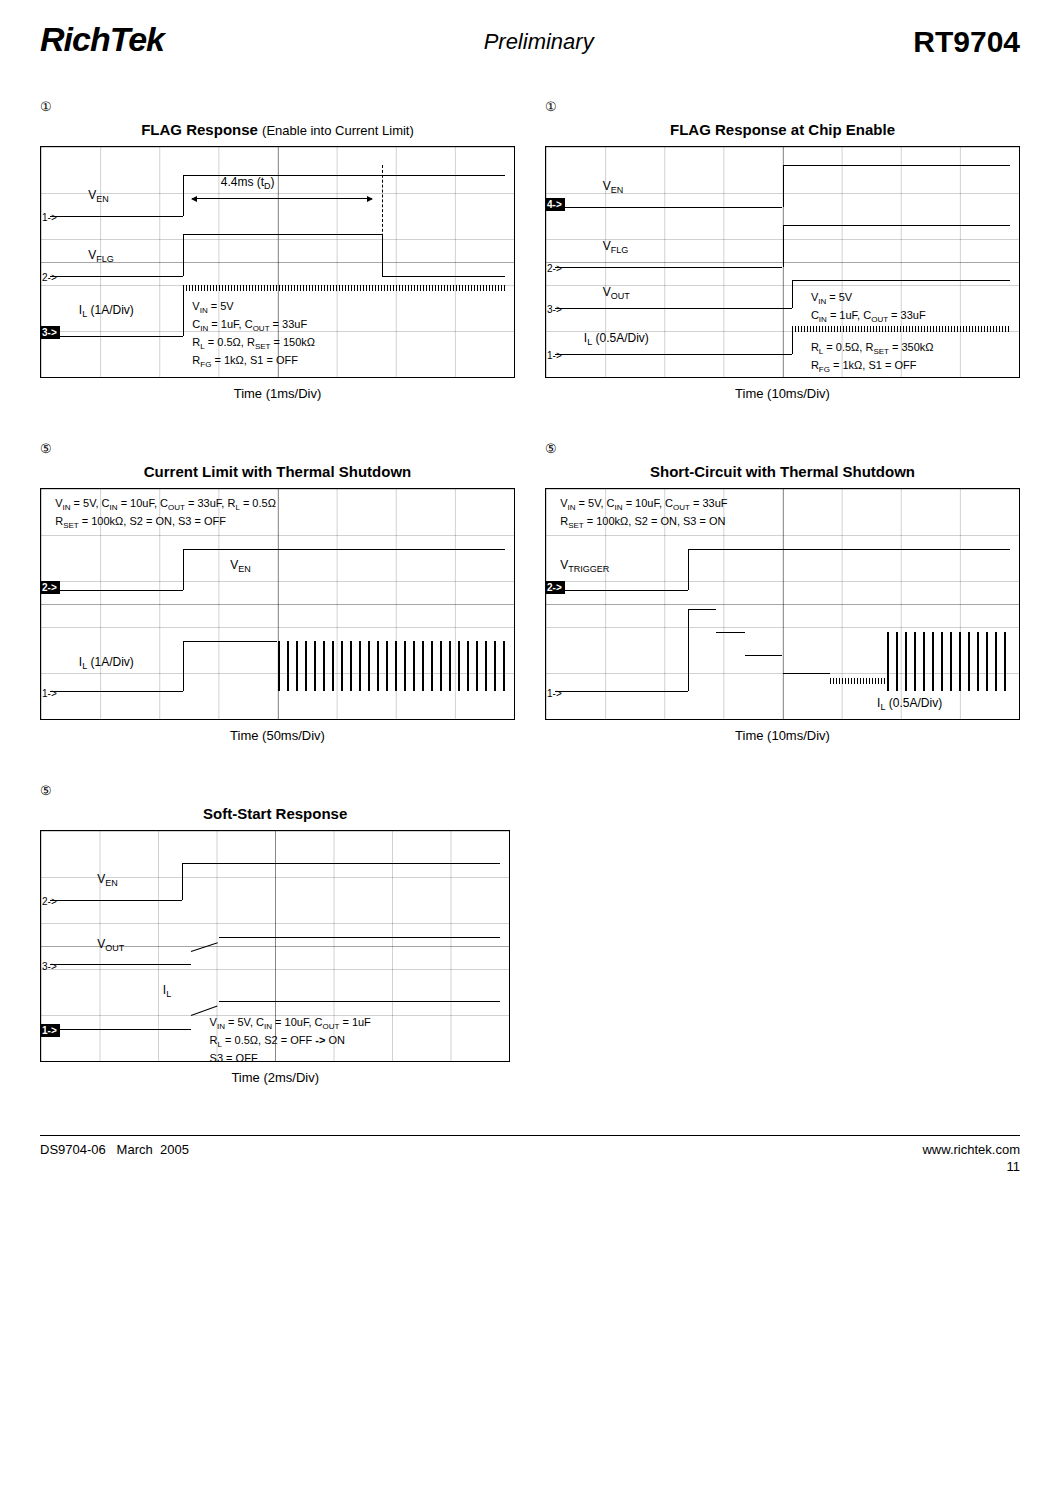RichTek
Preliminary
RT9704
①
FLAG Response (Enable into Current Limit)
VEN
1->
4.4ms (tD)
VFLG
2->
IL (1A/Div)
3->
VIN = 5V
CIN = 1uF, COUT = 33uF
RL = 0.5Ω, RSET = 150kΩ
RFG = 1kΩ, S1 = OFF
Time (1ms/Div)
①
FLAG Response at Chip Enable
VEN
4->
VFLG
2->
VOUT
3->
IL (0.5A/Div)
1->
VIN = 5V
CIN = 1uF, COUT = 33uF
RL = 0.5Ω, RSET = 350kΩ
RFG = 1kΩ, S1 = OFF
Time (10ms/Div)
⑤
Current Limit with Thermal Shutdown
VIN = 5V, CIN = 10uF, COUT = 33uF, RL = 0.5Ω
RSET = 100kΩ, S2 = ON, S3 = OFF
VEN
2->
IL (1A/Div)
1->
Time (50ms/Div)
⑤
Short-Circuit with Thermal Shutdown
VIN = 5V, CIN = 10uF, COUT = 33uF
RSET = 100kΩ, S2 = ON, S3 = ON
VTRIGGER
2->
IL (0.5A/Div)
1->
Time (10ms/Div)
⑤
Soft-Start Response
VEN
2->
VOUT
3->
IL
1->
VIN = 5V, CIN = 10uF, COUT = 1uF
RL = 0.5Ω, S2 = OFF -> ON
S3 = OFF
Time (2ms/Div)
DS9704-06 March 2005
www.richtek.com
11